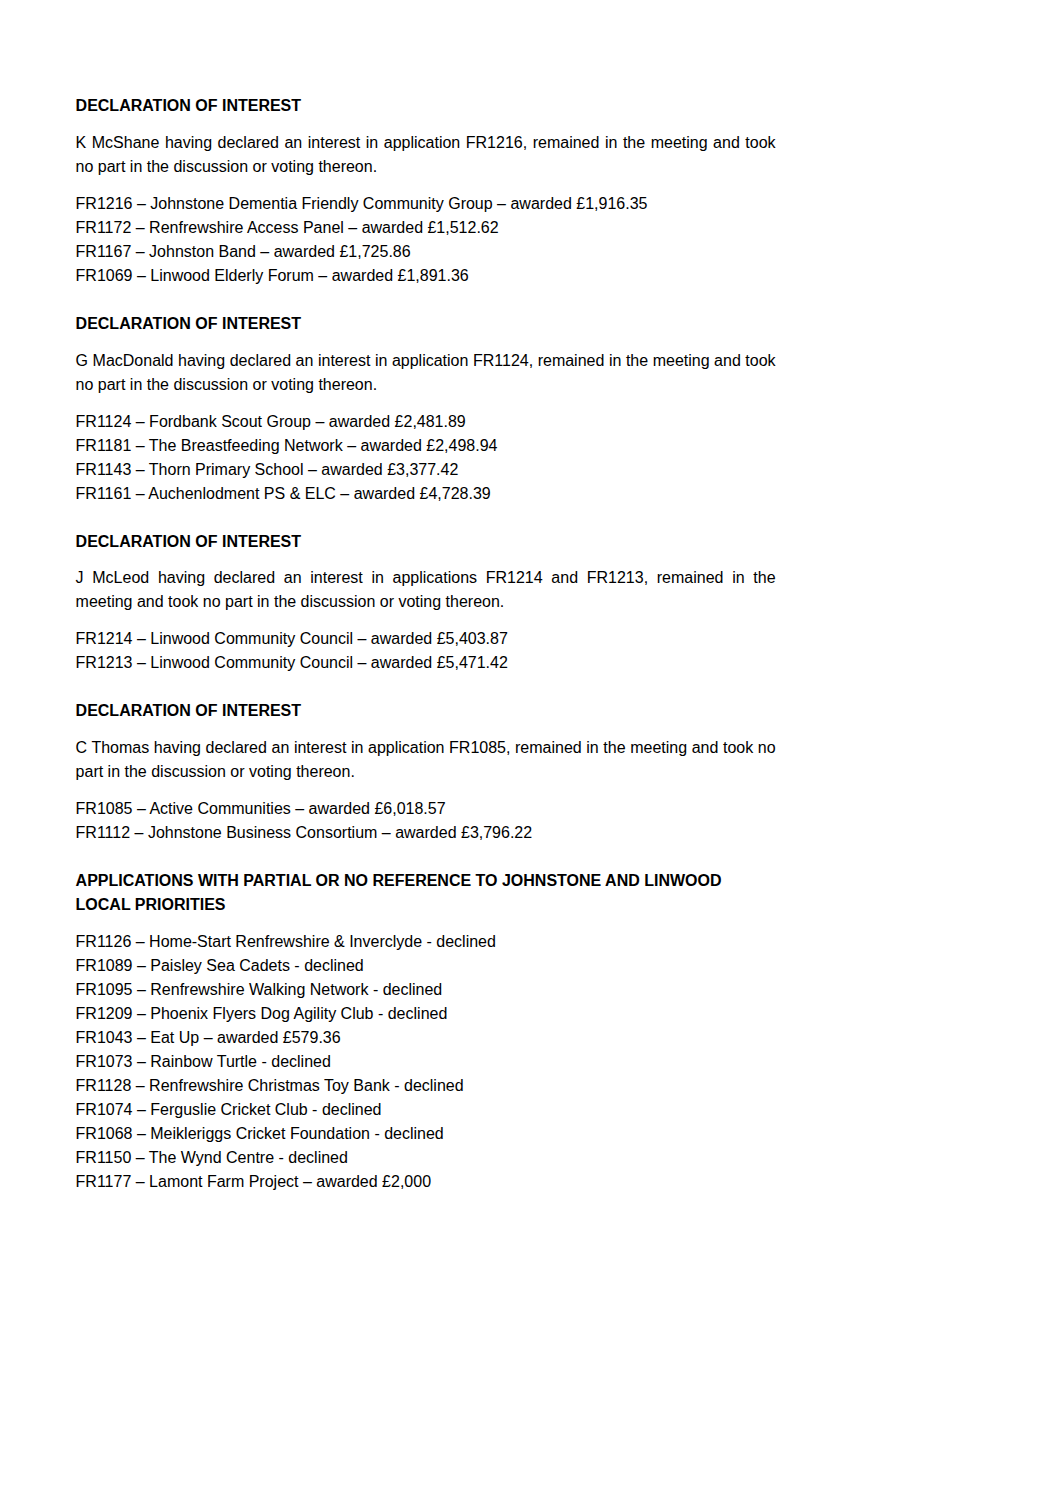Declaration of Interest
K McShane having declared an interest in application FR1216, remained in the meeting and took no part in the discussion or voting thereon.
FR1216 – Johnstone Dementia Friendly Community Group – awarded £1,916.35
FR1172 – Renfrewshire Access Panel – awarded £1,512.62
FR1167 – Johnston Band – awarded £1,725.86
FR1069 – Linwood Elderly Forum – awarded £1,891.36
Declaration of Interest
G MacDonald having declared an interest in application FR1124, remained in the meeting and took no part in the discussion or voting thereon.
FR1124 – Fordbank Scout Group – awarded £2,481.89
FR1181 – The Breastfeeding Network – awarded £2,498.94
FR1143 – Thorn Primary School – awarded £3,377.42
FR1161 – Auchenlodment PS & ELC – awarded £4,728.39
Declaration of Interest
J McLeod having declared an interest in applications FR1214 and FR1213, remained in the meeting and took no part in the discussion or voting thereon.
FR1214 – Linwood Community Council – awarded £5,403.87
FR1213 – Linwood Community Council – awarded £5,471.42
Declaration of Interest
C Thomas having declared an interest in application FR1085, remained in the meeting and took no part in the discussion or voting thereon.
FR1085 – Active Communities – awarded £6,018.57
FR1112 – Johnstone Business Consortium – awarded £3,796.22
Applications with Partial or No Reference to Johnstone and Linwood Local Priorities
FR1126 – Home-Start Renfrewshire & Inverclyde - declined
FR1089 – Paisley Sea Cadets - declined
FR1095 – Renfrewshire Walking Network - declined
FR1209 – Phoenix Flyers Dog Agility Club - declined
FR1043 – Eat Up – awarded £579.36
FR1073 – Rainbow Turtle - declined
FR1128 – Renfrewshire Christmas Toy Bank - declined
FR1074 – Ferguslie Cricket Club - declined
FR1068 – Meikleriggs Cricket Foundation - declined
FR1150 – The Wynd Centre - declined
FR1177 – Lamont Farm Project – awarded £2,000